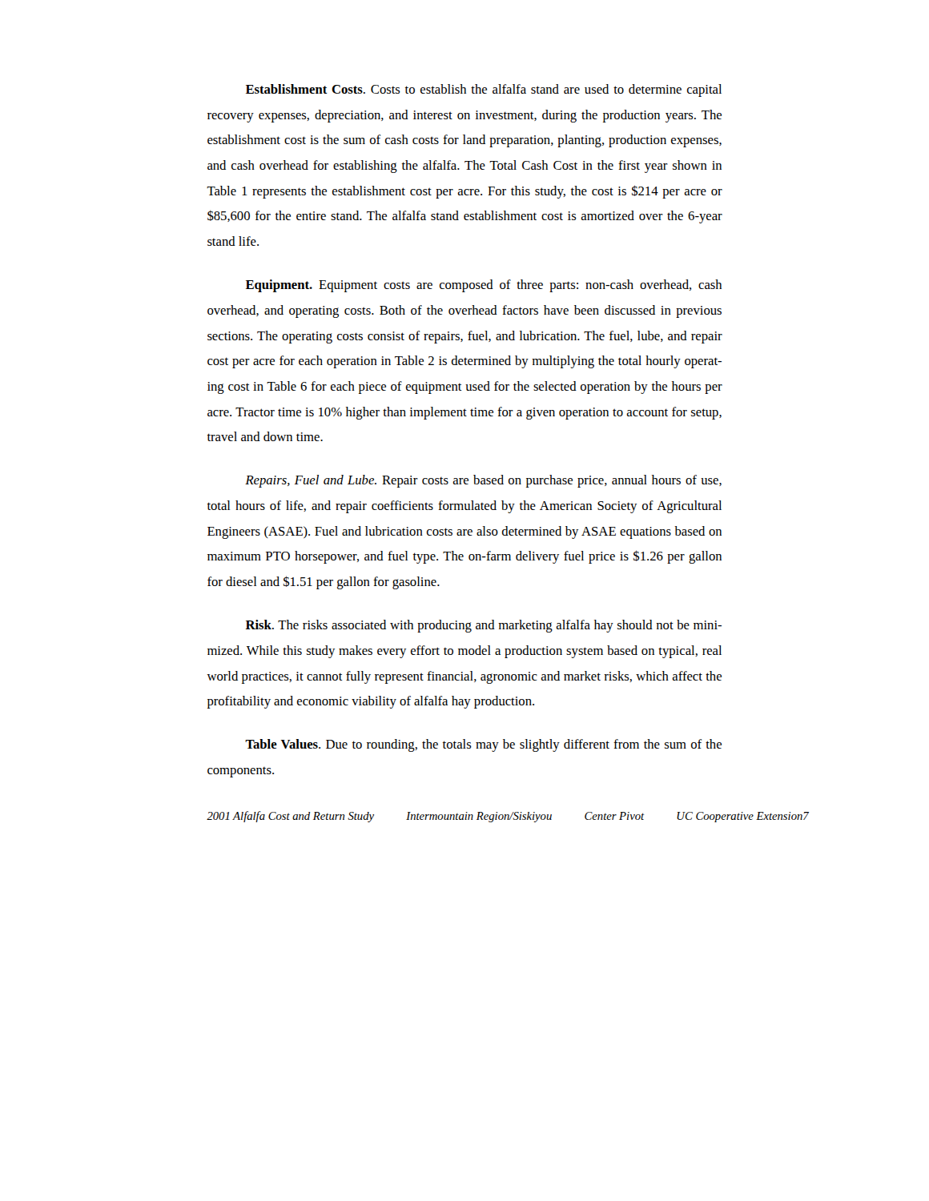Establishment Costs. Costs to establish the alfalfa stand are used to determine capital recovery expenses, depreciation, and interest on investment, during the production years. The establishment cost is the sum of cash costs for land preparation, planting, production expenses, and cash overhead for establishing the alfalfa. The Total Cash Cost in the first year shown in Table 1 represents the establishment cost per acre. For this study, the cost is $214 per acre or $85,600 for the entire stand. The alfalfa stand establishment cost is amortized over the 6-year stand life.
Equipment. Equipment costs are composed of three parts: non-cash overhead, cash overhead, and operating costs. Both of the overhead factors have been discussed in previous sections. The operating costs consist of repairs, fuel, and lubrication. The fuel, lube, and repair cost per acre for each operation in Table 2 is determined by multiplying the total hourly operating cost in Table 6 for each piece of equipment used for the selected operation by the hours per acre. Tractor time is 10% higher than implement time for a given operation to account for setup, travel and down time.
Repairs, Fuel and Lube. Repair costs are based on purchase price, annual hours of use, total hours of life, and repair coefficients formulated by the American Society of Agricultural Engineers (ASAE). Fuel and lubrication costs are also determined by ASAE equations based on maximum PTO horsepower, and fuel type. The on-farm delivery fuel price is $1.26 per gallon for diesel and $1.51 per gallon for gasoline.
Risk. The risks associated with producing and marketing alfalfa hay should not be minimized. While this study makes every effort to model a production system based on typical, real world practices, it cannot fully represent financial, agronomic and market risks, which affect the profitability and economic viability of alfalfa hay production.
Table Values. Due to rounding, the totals may be slightly different from the sum of the components.
2001 Alfalfa Cost and Return Study Intermountain Region/Siskiyou Center Pivot UC Cooperative Extension 7